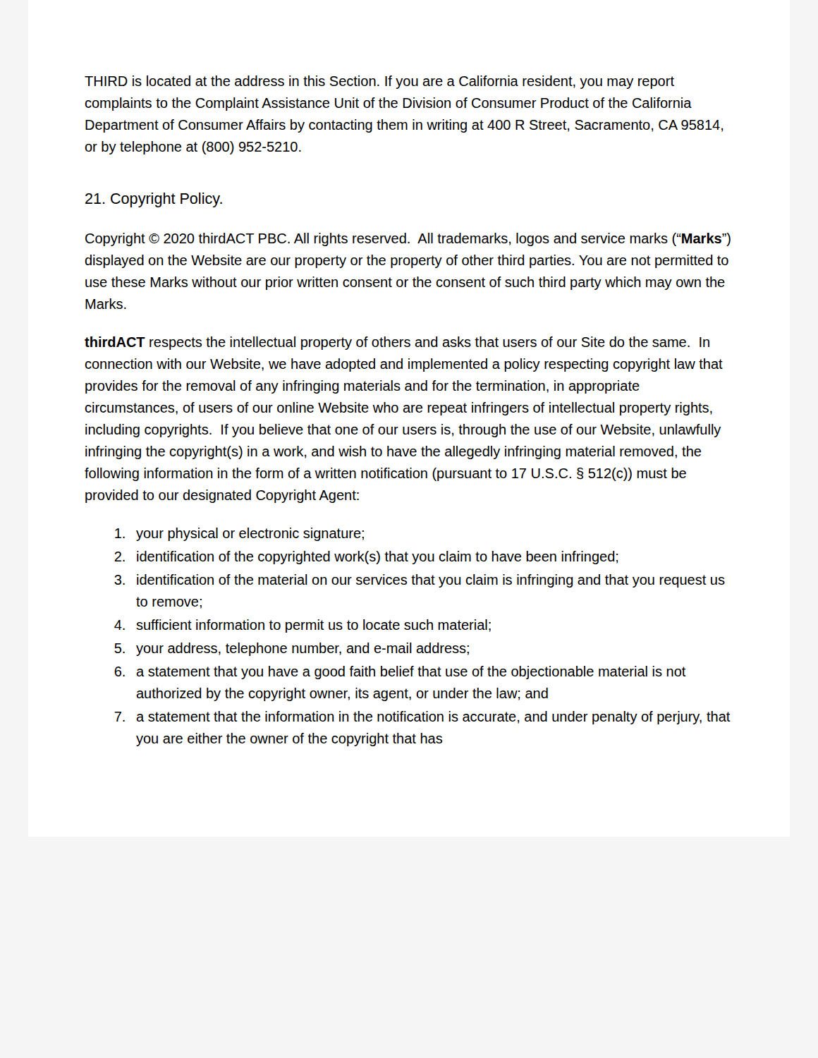THIRD is located at the address in this Section. If you are a California resident, you may report complaints to the Complaint Assistance Unit of the Division of Consumer Product of the California Department of Consumer Affairs by contacting them in writing at 400 R Street, Sacramento, CA 95814, or by telephone at (800) 952-5210.
21. Copyright Policy.
Copyright © 2020 thirdACT PBC. All rights reserved. All trademarks, logos and service marks (“Marks”) displayed on the Website are our property or the property of other third parties. You are not permitted to use these Marks without our prior written consent or the consent of such third party which may own the Marks.
thirdACT respects the intellectual property of others and asks that users of our Site do the same. In connection with our Website, we have adopted and implemented a policy respecting copyright law that provides for the removal of any infringing materials and for the termination, in appropriate circumstances, of users of our online Website who are repeat infringers of intellectual property rights, including copyrights. If you believe that one of our users is, through the use of our Website, unlawfully infringing the copyright(s) in a work, and wish to have the allegedly infringing material removed, the following information in the form of a written notification (pursuant to 17 U.S.C. § 512(c)) must be provided to our designated Copyright Agent:
your physical or electronic signature;
identification of the copyrighted work(s) that you claim to have been infringed;
identification of the material on our services that you claim is infringing and that you request us to remove;
sufficient information to permit us to locate such material;
your address, telephone number, and e-mail address;
a statement that you have a good faith belief that use of the objectionable material is not authorized by the copyright owner, its agent, or under the law; and
a statement that the information in the notification is accurate, and under penalty of perjury, that you are either the owner of the copyright that has